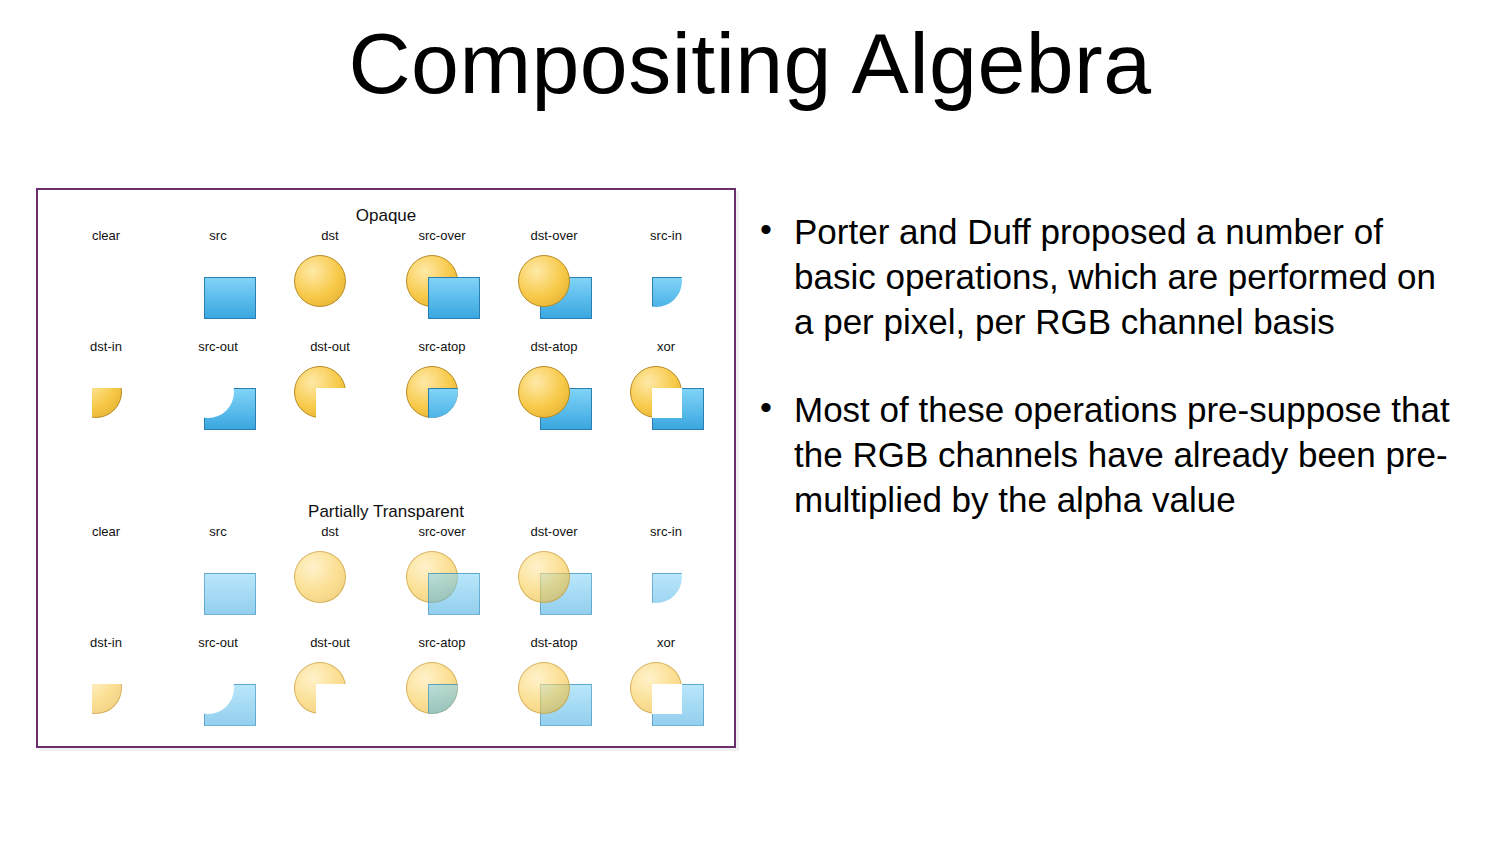Compositing Algebra
Opaque
clear
src
dst
src-over
dst-over
src-in
dst-in
src-out
dst-out
src-atop
dst-atop
xor
Partially Transparent
clear
src
dst
src-over
dst-over
src-in
dst-in
src-out
dst-out
src-atop
dst-atop
xor
Porter and Duff proposed a number of basic operations, which are performed on a per pixel, per RGB channel basis
Most of these operations pre-suppose that the RGB channels have already been pre-multiplied by the alpha value